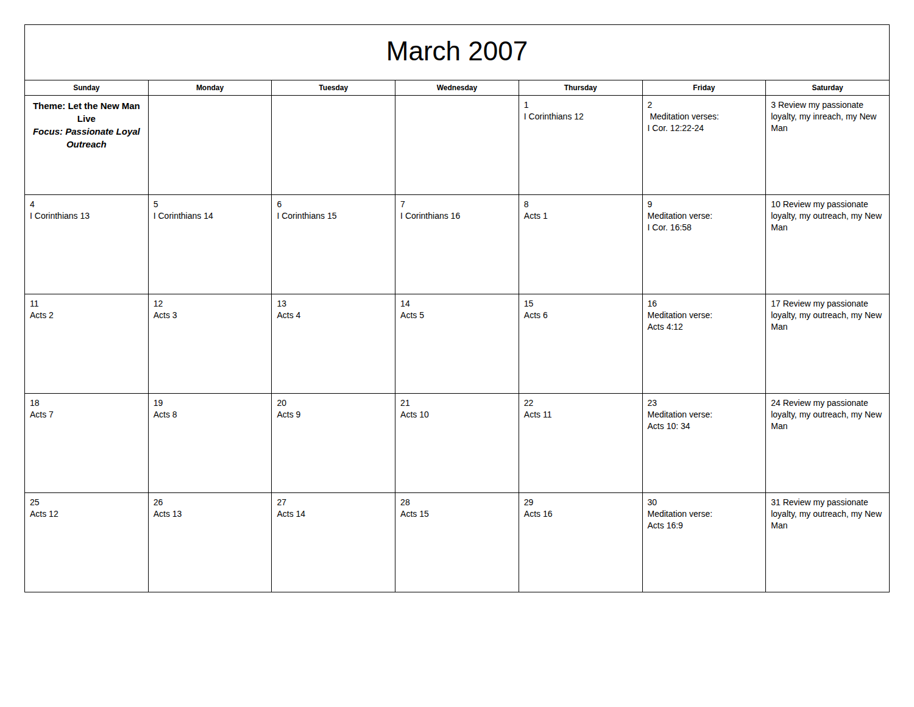March 2007
| Sunday | Monday | Tuesday | Wednesday | Thursday | Friday | Saturday |
| --- | --- | --- | --- | --- | --- | --- |
| Theme: Let the New Man Live Focus: Passionate Loyal Outreach | | | | 1 I Corinthians 12 | 2 Meditation verses: I Cor. 12:22-24 | 3 Review my passionate loyalty, my inreach, my New Man |
| 4 I Corinthians 13 | 5 I Corinthians 14 | 6 I Corinthians 15 | 7 I Corinthians 16 | 8 Acts 1 | 9 Meditation verse: I Cor. 16:58 | 10 Review my passionate loyalty, my outreach, my New Man |
| 11 Acts 2 | 12 Acts 3 | 13 Acts 4 | 14 Acts 5 | 15 Acts 6 | 16 Meditation verse: Acts 4:12 | 17 Review my passionate loyalty, my outreach, my New Man |
| 18 Acts 7 | 19 Acts 8 | 20 Acts 9 | 21 Acts 10 | 22 Acts 11 | 23 Meditation verse: Acts 10: 34 | 24 Review my passionate loyalty, my outreach, my New Man |
| 25 Acts 12 | 26 Acts 13 | 27 Acts 14 | 28 Acts 15 | 29 Acts 16 | 30 Meditation verse: Acts 16:9 | 31 Review my passionate loyalty, my outreach, my New Man |